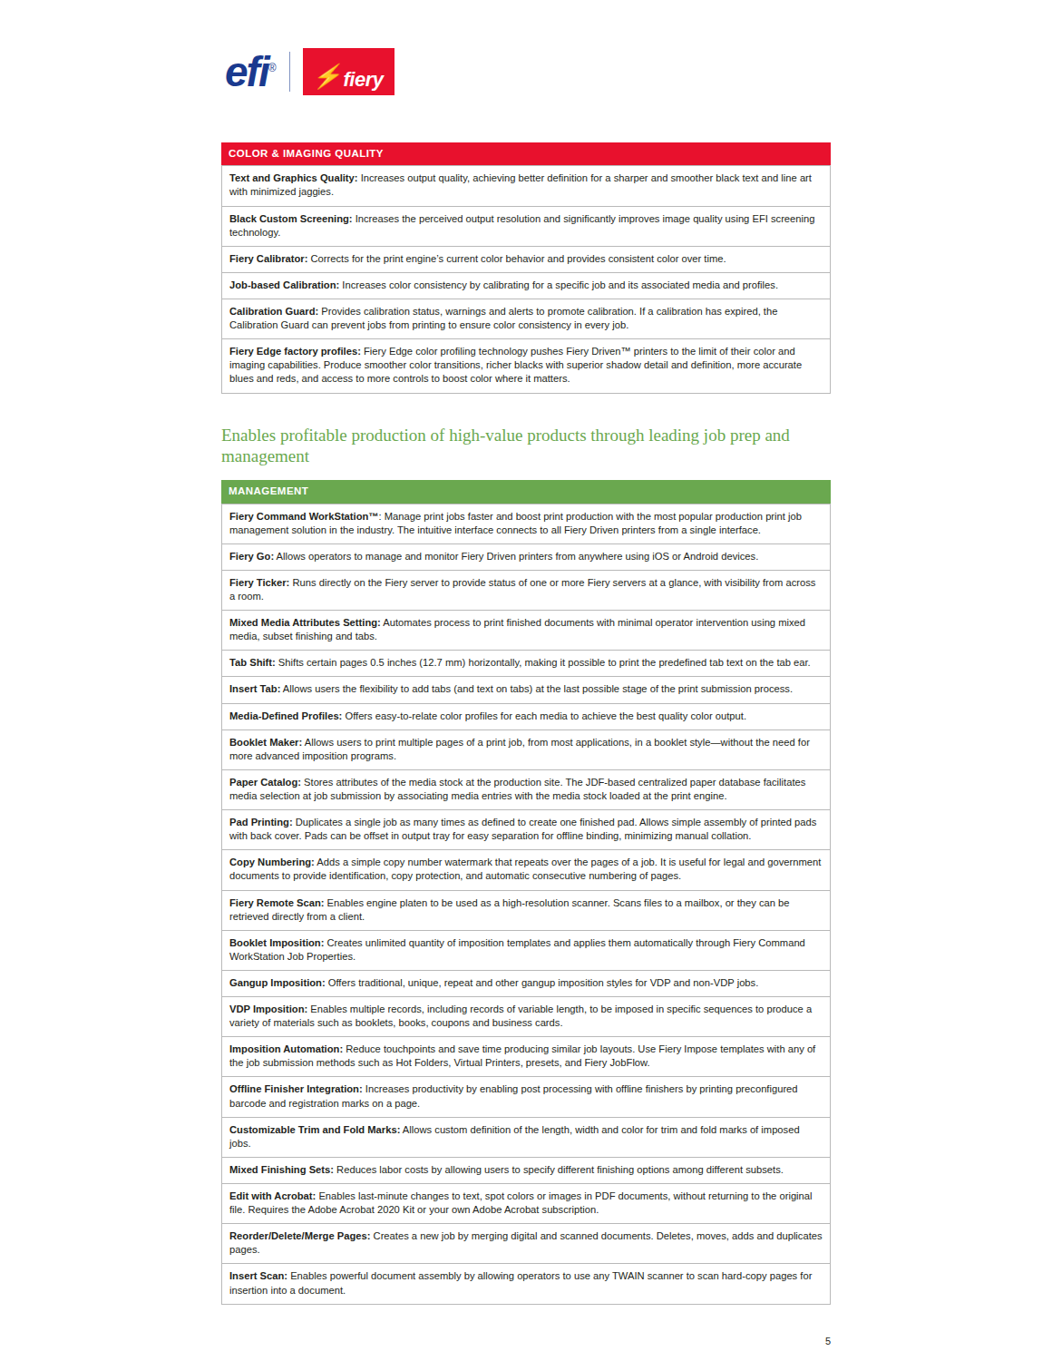efi®
⚡fiery
COLOR & IMAGING QUALITY
| Text and Graphics Quality: Increases output quality, achieving better definition for a sharper and smoother black text and line art with minimized jaggies. |
| Black Custom Screening: Increases the perceived output resolution and significantly improves image quality using EFI screening technology. |
| Fiery Calibrator: Corrects for the print engine’s current color behavior and provides consistent color over time. |
| Job-based Calibration: Increases color consistency by calibrating for a specific job and its associated media and profiles. |
| Calibration Guard: Provides calibration status, warnings and alerts to promote calibration. If a calibration has expired, the Calibration Guard can prevent jobs from printing to ensure color consistency in every job. |
| Fiery Edge factory profiles: Fiery Edge color profiling technology pushes Fiery Driven™ printers to the limit of their color and imaging capabilities. Produce smoother color transitions, richer blacks with superior shadow detail and definition, more accurate blues and reds, and access to more controls to boost color where it matters. |
Enables profitable production of high-value products through leading job prep and management
MANAGEMENT
| Fiery Command WorkStation™ : Manage print jobs faster and boost print production with the most popular production print job management solution in the industry. The intuitive interface connects to all Fiery Driven printers from a single interface. |
| Fiery Go: Allows operators to manage and monitor Fiery Driven printers from anywhere using iOS or Android devices. |
| Fiery Ticker: Runs directly on the Fiery server to provide status of one or more Fiery servers at a glance, with visibility from across a room. |
| Mixed Media Attributes Setting: Automates process to print finished documents with minimal operator intervention using mixed media, subset finishing and tabs. |
| Tab Shift: Shifts certain pages 0.5 inches (12.7 mm) horizontally, making it possible to print the predefined tab text on the tab ear. |
| Insert Tab: Allows users the flexibility to add tabs (and text on tabs) at the last possible stage of the print submission process. |
| Media-Defined Profiles: Offers easy-to-relate color profiles for each media to achieve the best quality color output. |
| Booklet Maker: Allows users to print multiple pages of a print job, from most applications, in a booklet style—without the need for more advanced imposition programs. |
| Paper Catalog: Stores attributes of the media stock at the production site. The JDF-based centralized paper database facilitates media selection at job submission by associating media entries with the media stock loaded at the print engine. |
| Pad Printing: Duplicates a single job as many times as defined to create one finished pad. Allows simple assembly of printed pads with back cover. Pads can be offset in output tray for easy separation for offline binding, minimizing manual collation. |
| Copy Numbering: Adds a simple copy number watermark that repeats over the pages of a job. It is useful for legal and government documents to provide identification, copy protection, and automatic consecutive numbering of pages. |
| Fiery Remote Scan: Enables engine platen to be used as a high-resolution scanner. Scans files to a mailbox, or they can be retrieved directly from a client. |
| Booklet Imposition: Creates unlimited quantity of imposition templates and applies them automatically through Fiery Command WorkStation Job Properties. |
| Gangup Imposition: Offers traditional, unique, repeat and other gangup imposition styles for VDP and non-VDP jobs. |
| VDP Imposition: Enables multiple records, including records of variable length, to be imposed in specific sequences to produce a variety of materials such as booklets, books, coupons and business cards. |
| Imposition Automation: Reduce touchpoints and save time producing similar job layouts. Use Fiery Impose templates with any of the job submission methods such as Hot Folders, Virtual Printers, presets, and Fiery JobFlow. |
| Offline Finisher Integration: Increases productivity by enabling post processing with offline finishers by printing preconfigured barcode and registration marks on a page. |
| Customizable Trim and Fold Marks: Allows custom definition of the length, width and color for trim and fold marks of imposed jobs. |
| Mixed Finishing Sets: Reduces labor costs by allowing users to specify different finishing options among different subsets. |
| Edit with Acrobat: Enables last-minute changes to text, spot colors or images in PDF documents, without returning to the original file. Requires the Adobe Acrobat 2020 Kit or your own Adobe Acrobat subscription. |
| Reorder/Delete/Merge Pages: Creates a new job by merging digital and scanned documents. Deletes, moves, adds and duplicates pages. |
| Insert Scan: Enables powerful document assembly by allowing operators to use any TWAIN scanner to scan hard-copy pages for insertion into a document. |
5